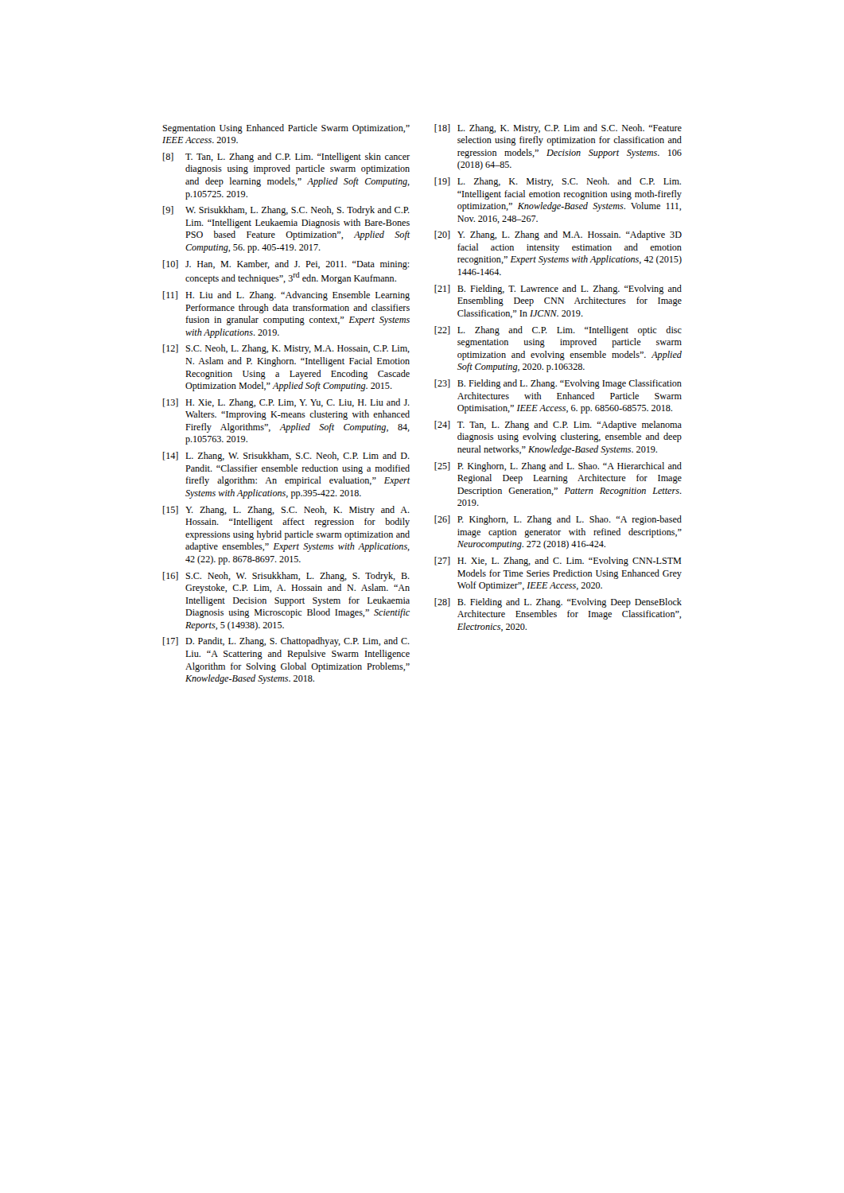Segmentation Using Enhanced Particle Swarm Optimization,” IEEE Access. 2019.
[8] T. Tan, L. Zhang and C.P. Lim. “Intelligent skin cancer diagnosis using improved particle swarm optimization and deep learning models,” Applied Soft Computing, p.105725. 2019.
[9] W. Srisukkham, L. Zhang, S.C. Neoh, S. Todryk and C.P. Lim. “Intelligent Leukaemia Diagnosis with Bare-Bones PSO based Feature Optimization”, Applied Soft Computing, 56. pp. 405-419. 2017.
[10] J. Han, M. Kamber, and J. Pei, 2011. “Data mining: concepts and techniques”, 3rd edn. Morgan Kaufmann.
[11] H. Liu and L. Zhang. “Advancing Ensemble Learning Performance through data transformation and classifiers fusion in granular computing context,” Expert Systems with Applications. 2019.
[12] S.C. Neoh, L. Zhang, K. Mistry, M.A. Hossain, C.P. Lim, N. Aslam and P. Kinghorn. “Intelligent Facial Emotion Recognition Using a Layered Encoding Cascade Optimization Model,” Applied Soft Computing. 2015.
[13] H. Xie, L. Zhang, C.P. Lim, Y. Yu, C. Liu, H. Liu and J. Walters. “Improving K-means clustering with enhanced Firefly Algorithms”, Applied Soft Computing, 84, p.105763. 2019.
[14] L. Zhang, W. Srisukkham, S.C. Neoh, C.P. Lim and D. Pandit. “Classifier ensemble reduction using a modified firefly algorithm: An empirical evaluation,” Expert Systems with Applications, pp.395-422. 2018.
[15] Y. Zhang, L. Zhang, S.C. Neoh, K. Mistry and A. Hossain. “Intelligent affect regression for bodily expressions using hybrid particle swarm optimization and adaptive ensembles,” Expert Systems with Applications, 42 (22). pp. 8678-8697. 2015.
[16] S.C. Neoh, W. Srisukkham, L. Zhang, S. Todryk, B. Greystoke, C.P. Lim, A. Hossain and N. Aslam. “An Intelligent Decision Support System for Leukaemia Diagnosis using Microscopic Blood Images,” Scientific Reports, 5 (14938). 2015.
[17] D. Pandit, L. Zhang, S. Chattopadhyay, C.P. Lim, and C. Liu. “A Scattering and Repulsive Swarm Intelligence Algorithm for Solving Global Optimization Problems,” Knowledge-Based Systems. 2018.
[18] L. Zhang, K. Mistry, C.P. Lim and S.C. Neoh. “Feature selection using firefly optimization for classification and regression models,” Decision Support Systems. 106 (2018) 64–85.
[19] L. Zhang, K. Mistry, S.C. Neoh. and C.P. Lim. “Intelligent facial emotion recognition using moth-firefly optimization,” Knowledge-Based Systems. Volume 111, Nov. 2016, 248–267.
[20] Y. Zhang, L. Zhang and M.A. Hossain. “Adaptive 3D facial action intensity estimation and emotion recognition,” Expert Systems with Applications, 42 (2015) 1446-1464.
[21] B. Fielding, T. Lawrence and L. Zhang. “Evolving and Ensembling Deep CNN Architectures for Image Classification,” In IJCNN. 2019.
[22] L. Zhang and C.P. Lim. “Intelligent optic disc segmentation using improved particle swarm optimization and evolving ensemble models”. Applied Soft Computing, 2020. p.106328.
[23] B. Fielding and L. Zhang. “Evolving Image Classification Architectures with Enhanced Particle Swarm Optimisation,” IEEE Access, 6. pp. 68560-68575. 2018.
[24] T. Tan, L. Zhang and C.P. Lim. “Adaptive melanoma diagnosis using evolving clustering, ensemble and deep neural networks,” Knowledge-Based Systems. 2019.
[25] P. Kinghorn, L. Zhang and L. Shao. “A Hierarchical and Regional Deep Learning Architecture for Image Description Generation,” Pattern Recognition Letters. 2019.
[26] P. Kinghorn, L. Zhang and L. Shao. “A region-based image caption generator with refined descriptions,” Neurocomputing. 272 (2018) 416-424.
[27] H. Xie, L. Zhang, and C. Lim. “Evolving CNN-LSTM Models for Time Series Prediction Using Enhanced Grey Wolf Optimizer”, IEEE Access, 2020.
[28] B. Fielding and L. Zhang. “Evolving Deep DenseBlock Architecture Ensembles for Image Classification”, Electronics, 2020.